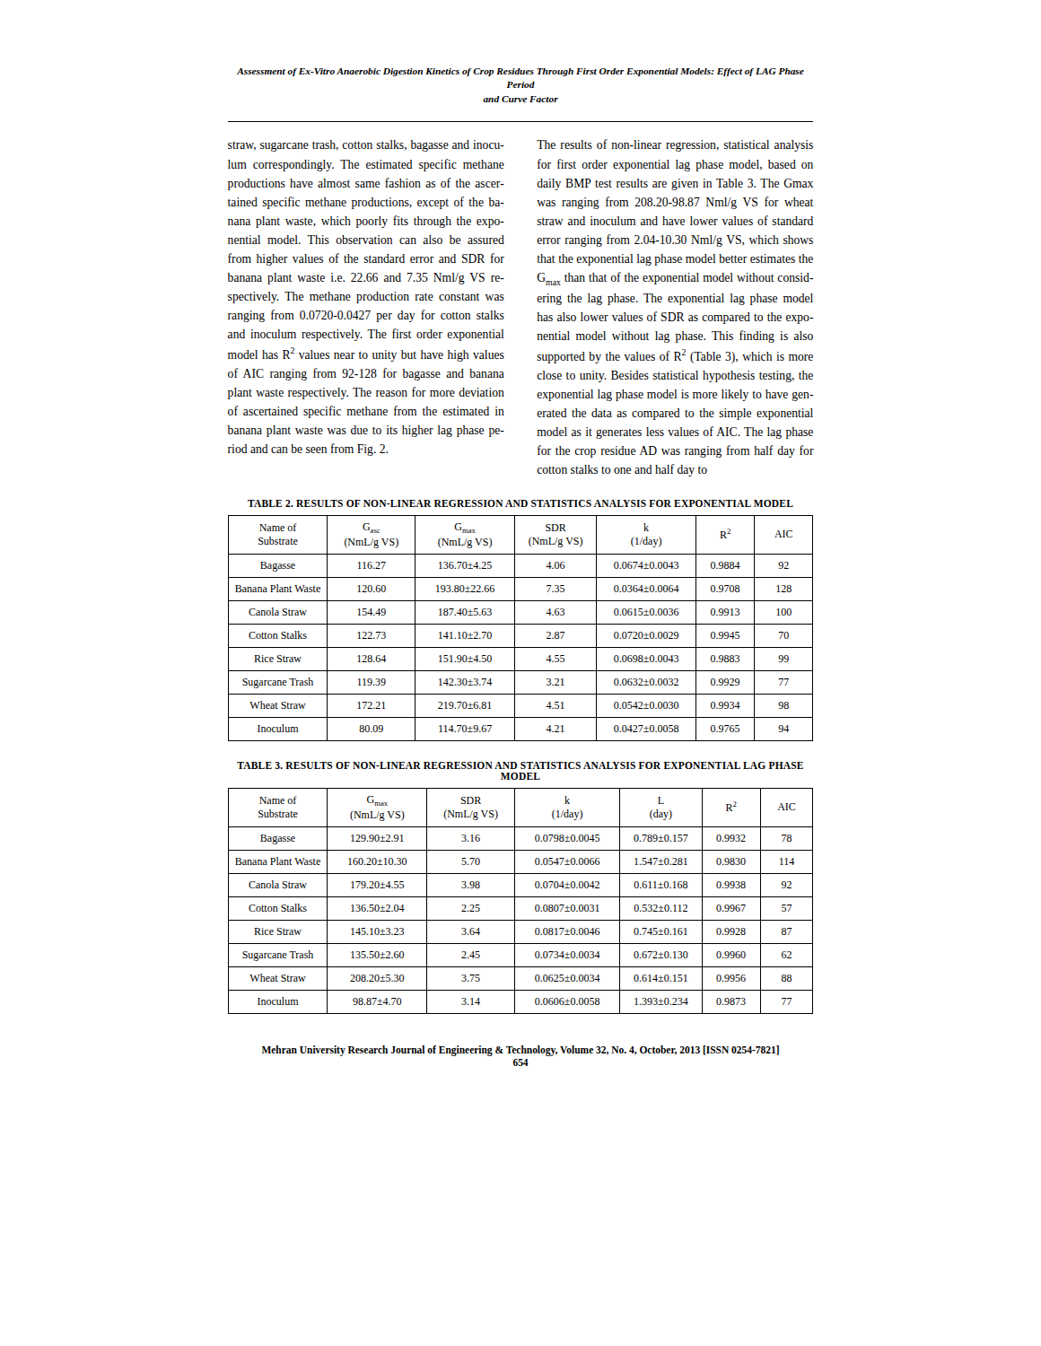Assessment of Ex-Vitro Anaerobic Digestion Kinetics of Crop Residues Through First Order Exponential Models: Effect of LAG Phase Period
and Curve Factor
straw, sugarcane trash, cotton stalks, bagasse and inoculum correspondingly. The estimated specific methane productions have almost same fashion as of the ascertained specific methane productions, except of the banana plant waste, which poorly fits through the exponential model. This observation can also be assured from higher values of the standard error and SDR for banana plant waste i.e. 22.66 and 7.35 Nml/g VS respectively. The methane production rate constant was ranging from 0.0720-0.0427 per day for cotton stalks and inoculum respectively. The first order exponential model has R2 values near to unity but have high values of AIC ranging from 92-128 for bagasse and banana plant waste respectively. The reason for more deviation of ascertained specific methane from the estimated in banana plant waste was due to its higher lag phase period and can be seen from Fig. 2.
The results of non-linear regression, statistical analysis for first order exponential lag phase model, based on daily BMP test results are given in Table 3. The Gmax was ranging from 208.20-98.87 Nml/g VS for wheat straw and inoculum and have lower values of standard error ranging from 2.04-10.30 Nml/g VS, which shows that the exponential lag phase model better estimates the Gmax than that of the exponential model without considering the lag phase. The exponential lag phase model has also lower values of SDR as compared to the exponential model without lag phase. This finding is also supported by the values of R2 (Table 3), which is more close to unity. Besides statistical hypothesis testing, the exponential lag phase model is more likely to have generated the data as compared to the simple exponential model as it generates less values of AIC. The lag phase for the crop residue AD was ranging from half day for cotton stalks to one and half day to
TABLE 2. RESULTS OF NON-LINEAR REGRESSION AND STATISTICS ANALYSIS FOR EXPONENTIAL MODEL
| Name of Substrate | G asc (NmL/g VS) | G max (NmL/g VS) | SDR (NmL/g VS) | k (1/day) | R 2 | AIC |
| --- | --- | --- | --- | --- | --- | --- |
| Bagasse | 116.27 | 136.70±4.25 | 4.06 | 0.0674±0.0043 | 0.9884 | 92 |
| Banana Plant Waste | 120.60 | 193.80±22.66 | 7.35 | 0.0364±0.0064 | 0.9708 | 128 |
| Canola Straw | 154.49 | 187.40±5.63 | 4.63 | 0.0615±0.0036 | 0.9913 | 100 |
| Cotton Stalks | 122.73 | 141.10±2.70 | 2.87 | 0.0720±0.0029 | 0.9945 | 70 |
| Rice Straw | 128.64 | 151.90±4.50 | 4.55 | 0.0698±0.0043 | 0.9883 | 99 |
| Sugarcane Trash | 119.39 | 142.30±3.74 | 3.21 | 0.0632±0.0032 | 0.9929 | 77 |
| Wheat Straw | 172.21 | 219.70±6.81 | 4.51 | 0.0542±0.0030 | 0.9934 | 98 |
| Inoculum | 80.09 | 114.70±9.67 | 4.21 | 0.0427±0.0058 | 0.9765 | 94 |
TABLE 3. RESULTS OF NON-LINEAR REGRESSION AND STATISTICS ANALYSIS FOR EXPONENTIAL LAG PHASE MODEL
| Name of Substrate | G max (NmL/g VS) | SDR (NmL/g VS) | k (1/day) | L (day) | R 2 | AIC |
| --- | --- | --- | --- | --- | --- | --- |
| Bagasse | 129.90±2.91 | 3.16 | 0.0798±0.0045 | 0.789±0.157 | 0.9932 | 78 |
| Banana Plant Waste | 160.20±10.30 | 5.70 | 0.0547±0.0066 | 1.547±0.281 | 0.9830 | 114 |
| Canola Straw | 179.20±4.55 | 3.98 | 0.0704±0.0042 | 0.611±0.168 | 0.9938 | 92 |
| Cotton Stalks | 136.50±2.04 | 2.25 | 0.0807±0.0031 | 0.532±0.112 | 0.9967 | 57 |
| Rice Straw | 145.10±3.23 | 3.64 | 0.0817±0.0046 | 0.745±0.161 | 0.9928 | 87 |
| Sugarcane Trash | 135.50±2.60 | 2.45 | 0.0734±0.0034 | 0.672±0.130 | 0.9960 | 62 |
| Wheat Straw | 208.20±5.30 | 3.75 | 0.0625±0.0034 | 0.614±0.151 | 0.9956 | 88 |
| Inoculum | 98.87±4.70 | 3.14 | 0.0606±0.0058 | 1.393±0.234 | 0.9873 | 77 |
Mehran University Research Journal of Engineering & Technology, Volume 32, No. 4, October, 2013 [ISSN 0254-7821]
654